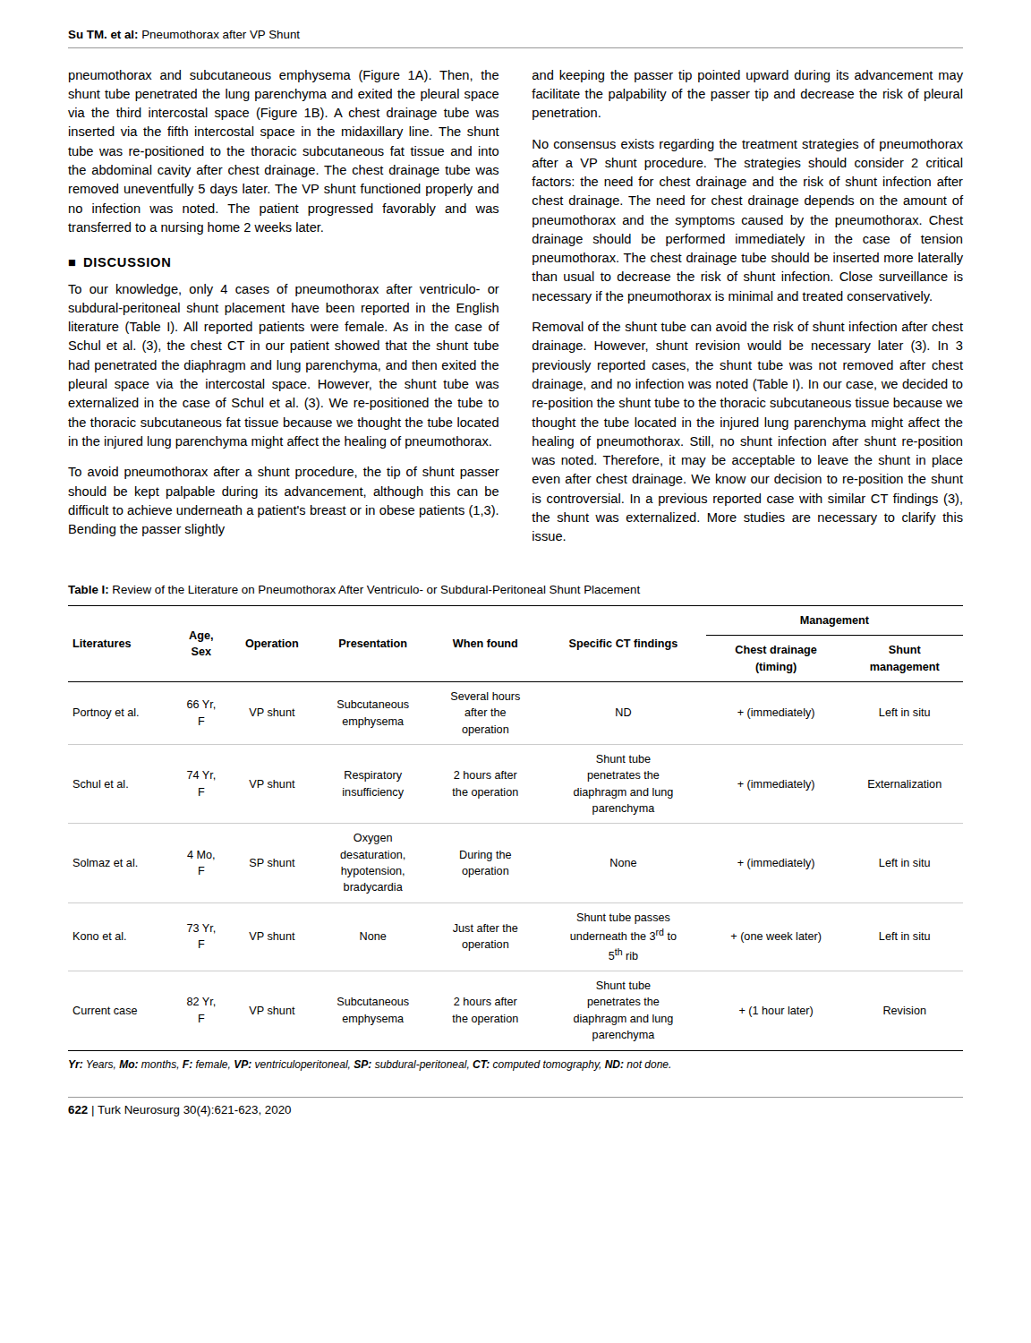Su TM. et al: Pneumothorax after VP Shunt
pneumothorax and subcutaneous emphysema (Figure 1A). Then, the shunt tube penetrated the lung parenchyma and exited the pleural space via the third intercostal space (Figure 1B). A chest drainage tube was inserted via the fifth intercostal space in the midaxillary line. The shunt tube was re-positioned to the thoracic subcutaneous fat tissue and into the abdominal cavity after chest drainage. The chest drainage tube was removed uneventfully 5 days later. The VP shunt functioned properly and no infection was noted. The patient progressed favorably and was transferred to a nursing home 2 weeks later.
DISCUSSION
To our knowledge, only 4 cases of pneumothorax after ventriculo- or subdural-peritoneal shunt placement have been reported in the English literature (Table I). All reported patients were female. As in the case of Schul et al. (3), the chest CT in our patient showed that the shunt tube had penetrated the diaphragm and lung parenchyma, and then exited the pleural space via the intercostal space. However, the shunt tube was externalized in the case of Schul et al. (3). We re-positioned the tube to the thoracic subcutaneous fat tissue because we thought the tube located in the injured lung parenchyma might affect the healing of pneumothorax.
To avoid pneumothorax after a shunt procedure, the tip of shunt passer should be kept palpable during its advancement, although this can be difficult to achieve underneath a patient's breast or in obese patients (1,3). Bending the passer slightly
and keeping the passer tip pointed upward during its advancement may facilitate the palpability of the passer tip and decrease the risk of pleural penetration.
No consensus exists regarding the treatment strategies of pneumothorax after a VP shunt procedure. The strategies should consider 2 critical factors: the need for chest drainage and the risk of shunt infection after chest drainage. The need for chest drainage depends on the amount of pneumothorax and the symptoms caused by the pneumothorax. Chest drainage should be performed immediately in the case of tension pneumothorax. The chest drainage tube should be inserted more laterally than usual to decrease the risk of shunt infection. Close surveillance is necessary if the pneumothorax is minimal and treated conservatively.
Removal of the shunt tube can avoid the risk of shunt infection after chest drainage. However, shunt revision would be necessary later (3). In 3 previously reported cases, the shunt tube was not removed after chest drainage, and no infection was noted (Table I). In our case, we decided to re-position the shunt tube to the thoracic subcutaneous tissue because we thought the tube located in the injured lung parenchyma might affect the healing of pneumothorax. Still, no shunt infection after shunt re-position was noted. Therefore, it may be acceptable to leave the shunt in place even after chest drainage. We know our decision to re-position the shunt is controversial. In a previous reported case with similar CT findings (3), the shunt was externalized. More studies are necessary to clarify this issue.
Table I: Review of the Literature on Pneumothorax After Ventriculo- or Subdural-Peritoneal Shunt Placement
| Literatures | Age, Sex | Operation | Presentation | When found | Specific CT findings | Management |
| --- | --- | --- | --- | --- | --- | --- |
| Chest drainage (timing) | Shunt management |
| Portnoy et al. | 66 Yr, F | VP shunt | Subcutaneous emphysema | Several hours after the operation | ND | + (immediately) | Left in situ |
| Schul et al. | 74 Yr, F | VP shunt | Respiratory insufficiency | 2 hours after the operation | Shunt tube penetrates the diaphragm and lung parenchyma | + (immediately) | Externalization |
| Solmaz et al. | 4 Mo, F | SP shunt | Oxygen desaturation, hypotension, bradycardia | During the operation | None | + (immediately) | Left in situ |
| Kono et al. | 73 Yr, F | VP shunt | None | Just after the operation | Shunt tube passes underneath the 3 rd to 5 th rib | + (one week later) | Left in situ |
| Current case | 82 Yr, F | VP shunt | Subcutaneous emphysema | 2 hours after the operation | Shunt tube penetrates the diaphragm and lung parenchyma | + (1 hour later) | Revision |
Yr: Years, Mo: months, F: female, VP: ventriculoperitoneal, SP: subdural-peritoneal, CT: computed tomography, ND: not done.
622 | Turk Neurosurg 30(4):621-623, 2020